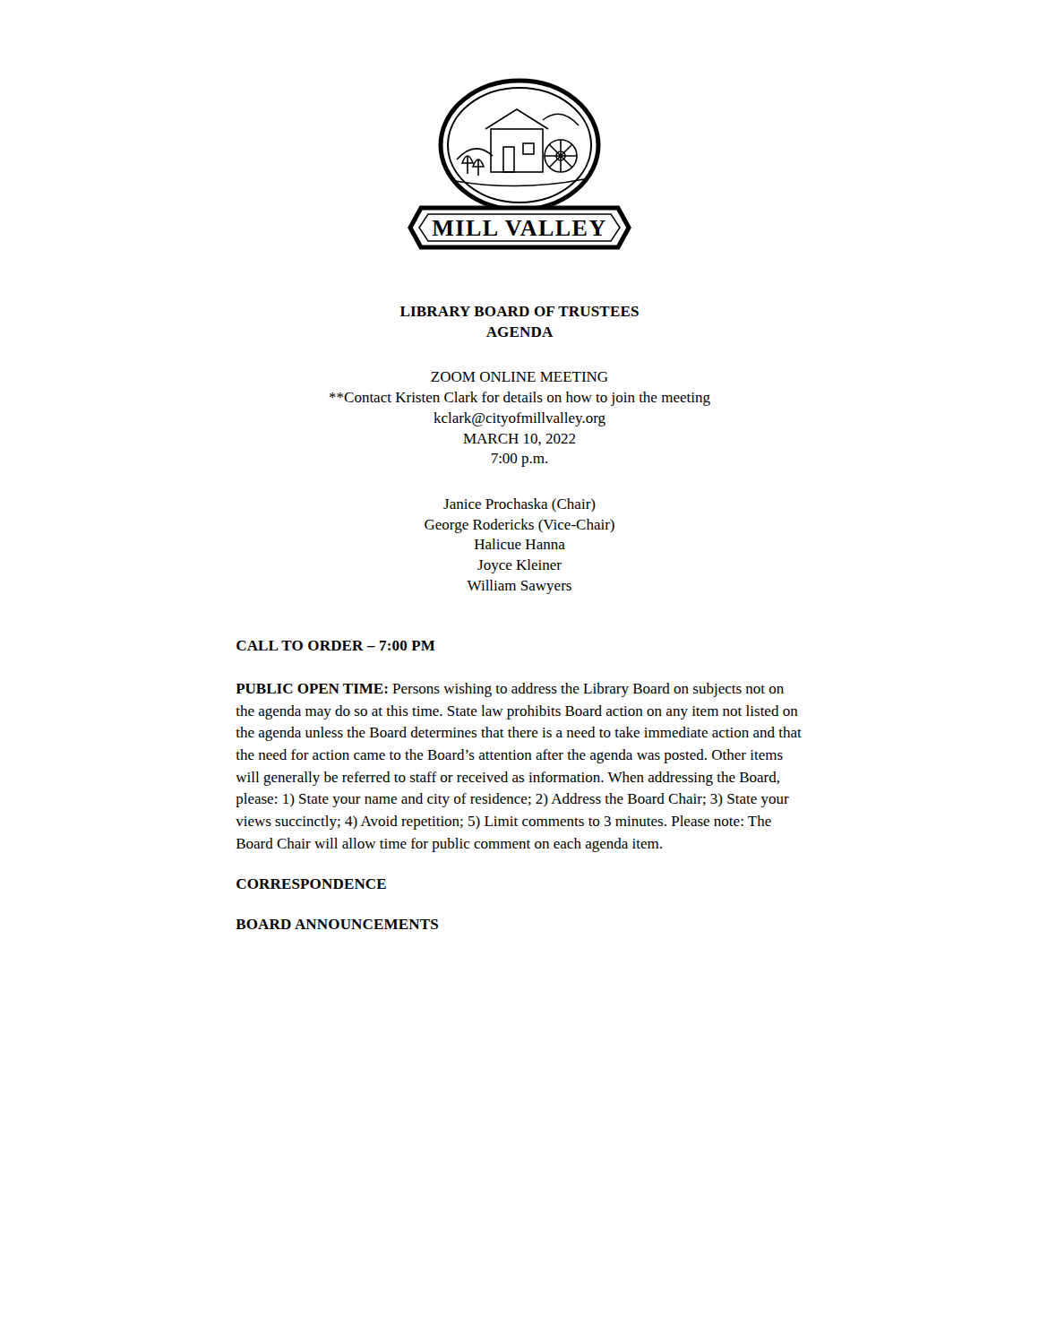MILL VALLEY
LIBRARY BOARD OF TRUSTEES
AGENDA
ZOOM ONLINE MEETING
**Contact Kristen Clark for details on how to join the meeting
kclark@cityofmillvalley.org
MARCH 10, 2022
7:00 p.m.
Janice Prochaska (Chair)
George Rodericks (Vice-Chair)
Halicue Hanna
Joyce Kleiner
William Sawyers
CALL TO ORDER – 7:00 PM
PUBLIC OPEN TIME: Persons wishing to address the Library Board on subjects not on the agenda may do so at this time. State law prohibits Board action on any item not listed on the agenda unless the Board determines that there is a need to take immediate action and that the need for action came to the Board’s attention after the agenda was posted. Other items will generally be referred to staff or received as information. When addressing the Board, please: 1) State your name and city of residence; 2) Address the Board Chair; 3) State your views succinctly; 4) Avoid repetition; 5) Limit comments to 3 minutes. Please note: The Board Chair will allow time for public comment on each agenda item.
CORRESPONDENCE
BOARD ANNOUNCEMENTS